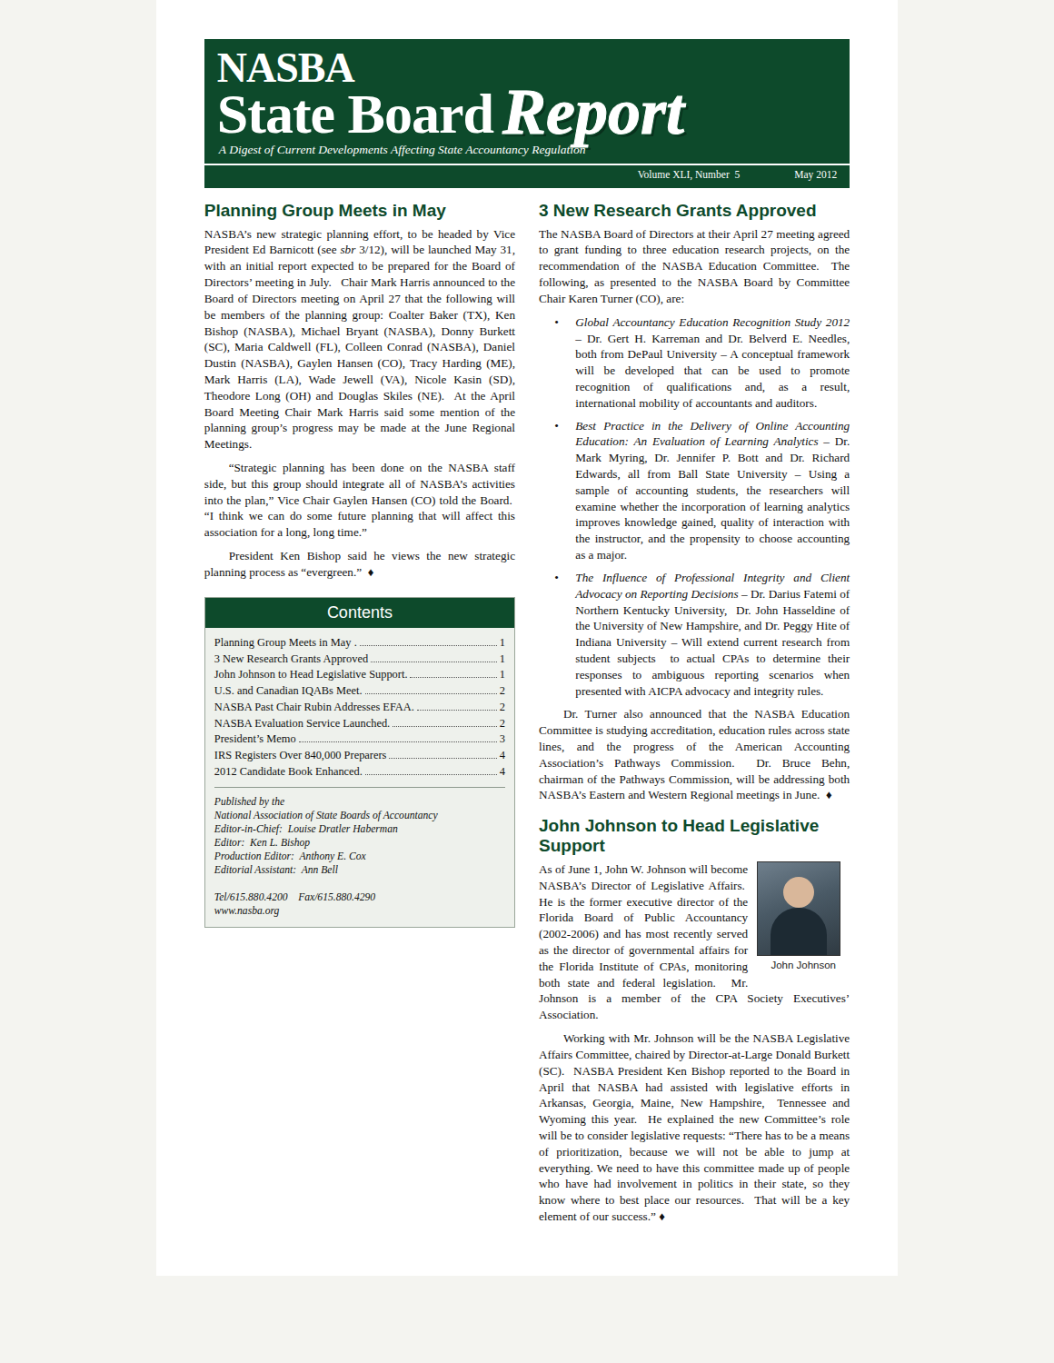NASBA
State Board Report
A Digest of Current Developments Affecting State Accountancy Regulation
Volume XLI, Number 5 May 2012
Planning Group Meets in May
NASBA’s new strategic planning effort, to be headed by Vice President Ed Barnicott (see sbr 3/12), will be launched May 31, with an initial report expected to be prepared for the Board of Directors’ meeting in July. Chair Mark Harris announced to the Board of Directors meeting on April 27 that the following will be members of the planning group: Coalter Baker (TX), Ken Bishop (NASBA), Michael Bryant (NASBA), Donny Burkett (SC), Maria Caldwell (FL), Colleen Conrad (NASBA), Daniel Dustin (NASBA), Gaylen Hansen (CO), Tracy Harding (ME), Mark Harris (LA), Wade Jewell (VA), Nicole Kasin (SD), Theodore Long (OH) and Douglas Skiles (NE). At the April Board Meeting Chair Mark Harris said some mention of the planning group’s progress may be made at the June Regional Meetings.
“Strategic planning has been done on the NASBA staff side, but this group should integrate all of NASBA’s activities into the plan,” Vice Chair Gaylen Hansen (CO) told the Board. “I think we can do some future planning that will affect this association for a long, long time.”
President Ken Bishop said he views the new strategic planning process as “evergreen.” ♦
Contents
Planning Group Meets in May . 1
3 New Research Grants Approved 1
John Johnson to Head Legislative Support. 1
U.S. and Canadian IQABs Meet. 2
NASBA Past Chair Rubin Addresses EFAA. 2
NASBA Evaluation Service Launched. 2
President’s Memo 3
IRS Registers Over 840,000 Preparers 4
2012 Candidate Book Enhanced. 4
Published by the
National Association of State Boards of Accountancy
Editor-in-Chief: Louise Dratler Haberman
Editor: Ken L. Bishop
Production Editor: Anthony E. Cox
Editorial Assistant: Ann Bell
Tel/615.880.4200 Fax/615.880.4290
www.nasba.org
3 New Research Grants Approved
The NASBA Board of Directors at their April 27 meeting agreed to grant funding to three education research projects, on the recommendation of the NASBA Education Committee. The following, as presented to the NASBA Board by Committee Chair Karen Turner (CO), are:
Global Accountancy Education Recognition Study 2012 – Dr. Gert H. Karreman and Dr. Belverd E. Needles, both from DePaul University – A conceptual framework will be developed that can be used to promote recognition of qualifications and, as a result, international mobility of accountants and auditors.
Best Practice in the Delivery of Online Accounting Education: An Evaluation of Learning Analytics – Dr. Mark Myring, Dr. Jennifer P. Bott and Dr. Richard Edwards, all from Ball State University – Using a sample of accounting students, the researchers will examine whether the incorporation of learning analytics improves knowledge gained, quality of interaction with the instructor, and the propensity to choose accounting as a major.
The Influence of Professional Integrity and Client Advocacy on Reporting Decisions – Dr. Darius Fatemi of Northern Kentucky University, Dr. John Hasseldine of the University of New Hampshire, and Dr. Peggy Hite of Indiana University – Will extend current research from student subjects to actual CPAs to determine their responses to ambiguous reporting scenarios when presented with AICPA advocacy and integrity rules.
Dr. Turner also announced that the NASBA Education Committee is studying accreditation, education rules across state lines, and the progress of the American Accounting Association’s Pathways Commission. Dr. Bruce Behn, chairman of the Pathways Commission, will be addressing both NASBA’s Eastern and Western Regional meetings in June. ♦
John Johnson to Head Legislative Support
John Johnson
As of June 1, John W. Johnson will become NASBA’s Director of Legislative Affairs. He is the former executive director of the Florida Board of Public Accountancy (2002-2006) and has most recently served as the director of governmental affairs for the Florida Institute of CPAs, monitoring both state and federal legislation. Mr. Johnson is a member of the CPA Society Executives’ Association.
Working with Mr. Johnson will be the NASBA Legislative Affairs Committee, chaired by Director-at-Large Donald Burkett (SC). NASBA President Ken Bishop reported to the Board in April that NASBA had assisted with legislative efforts in Arkansas, Georgia, Maine, New Hampshire, Tennessee and Wyoming this year. He explained the new Committee’s role will be to consider legislative requests: “There has to be a means of prioritization, because we will not be able to jump at everything. We need to have this committee made up of people who have had involvement in politics in their state, so they know where to best place our resources. That will be a key element of our success.” ♦